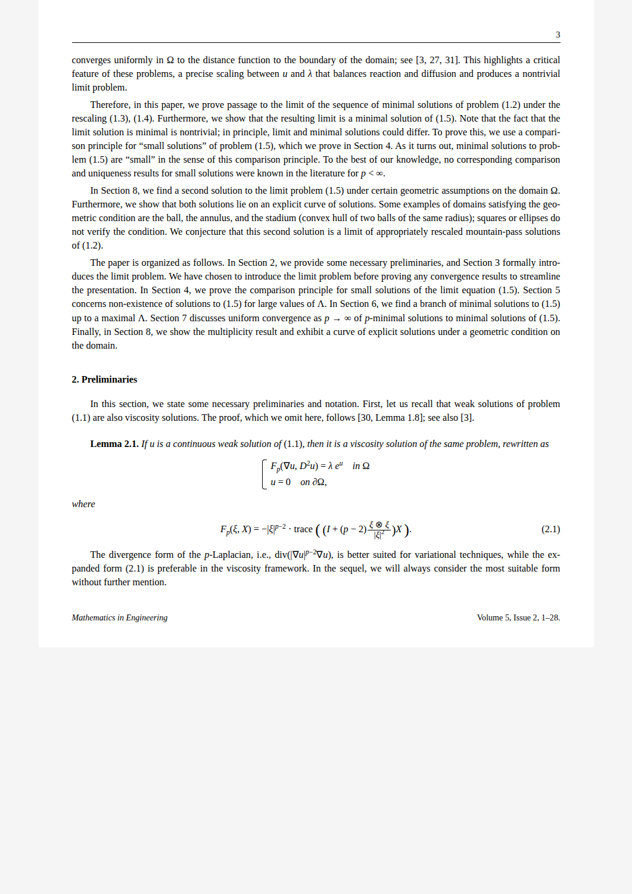3
converges uniformly in Ω to the distance function to the boundary of the domain; see [3, 27, 31]. This highlights a critical feature of these problems, a precise scaling between u and λ that balances reaction and diffusion and produces a nontrivial limit problem.
Therefore, in this paper, we prove passage to the limit of the sequence of minimal solutions of problem (1.2) under the rescaling (1.3), (1.4). Furthermore, we show that the resulting limit is a minimal solution of (1.5). Note that the fact that the limit solution is minimal is nontrivial; in principle, limit and minimal solutions could differ. To prove this, we use a comparison principle for “small solutions” of problem (1.5), which we prove in Section 4. As it turns out, minimal solutions to problem (1.5) are “small” in the sense of this comparison principle. To the best of our knowledge, no corresponding comparison and uniqueness results for small solutions were known in the literature for p < ∞.
In Section 8, we find a second solution to the limit problem (1.5) under certain geometric assumptions on the domain Ω. Furthermore, we show that both solutions lie on an explicit curve of solutions. Some examples of domains satisfying the geometric condition are the ball, the annulus, and the stadium (convex hull of two balls of the same radius); squares or ellipses do not verify the condition. We conjecture that this second solution is a limit of appropriately rescaled mountain-pass solutions of (1.2).
The paper is organized as follows. In Section 2, we provide some necessary preliminaries, and Section 3 formally introduces the limit problem. We have chosen to introduce the limit problem before proving any convergence results to streamline the presentation. In Section 4, we prove the comparison principle for small solutions of the limit equation (1.5). Section 5 concerns non-existence of solutions to (1.5) for large values of Λ. In Section 6, we find a branch of minimal solutions to (1.5) up to a maximal Λ. Section 7 discusses uniform convergence as p → ∞ of p-minimal solutions to minimal solutions of (1.5). Finally, in Section 8, we show the multiplicity result and exhibit a curve of explicit solutions under a geometric condition on the domain.
2. Preliminaries
In this section, we state some necessary preliminaries and notation. First, let us recall that weak solutions of problem (1.1) are also viscosity solutions. The proof, which we omit here, follows [30, Lemma 1.8]; see also [3].
Lemma 2.1. If u is a continuous weak solution of (1.1), then it is a viscosity solution of the same problem, rewritten as
Fp(∇u, D2u) = λ eu in Ω u = 0 on ∂Ω,
where
Fp(ξ, X) = −|ξ|p−2 · trace ( (I + (p − 2)ξ ⊗ ξ|ξ|2) X ).
(2.1)
The divergence form of the p-Laplacian, i.e., div(|∇u|p−2∇u), is better suited for variational techniques, while the expanded form (2.1) is preferable in the viscosity framework. In the sequel, we will always consider the most suitable form without further mention.
Mathematics in Engineering
Volume 5, Issue 2, 1–28.